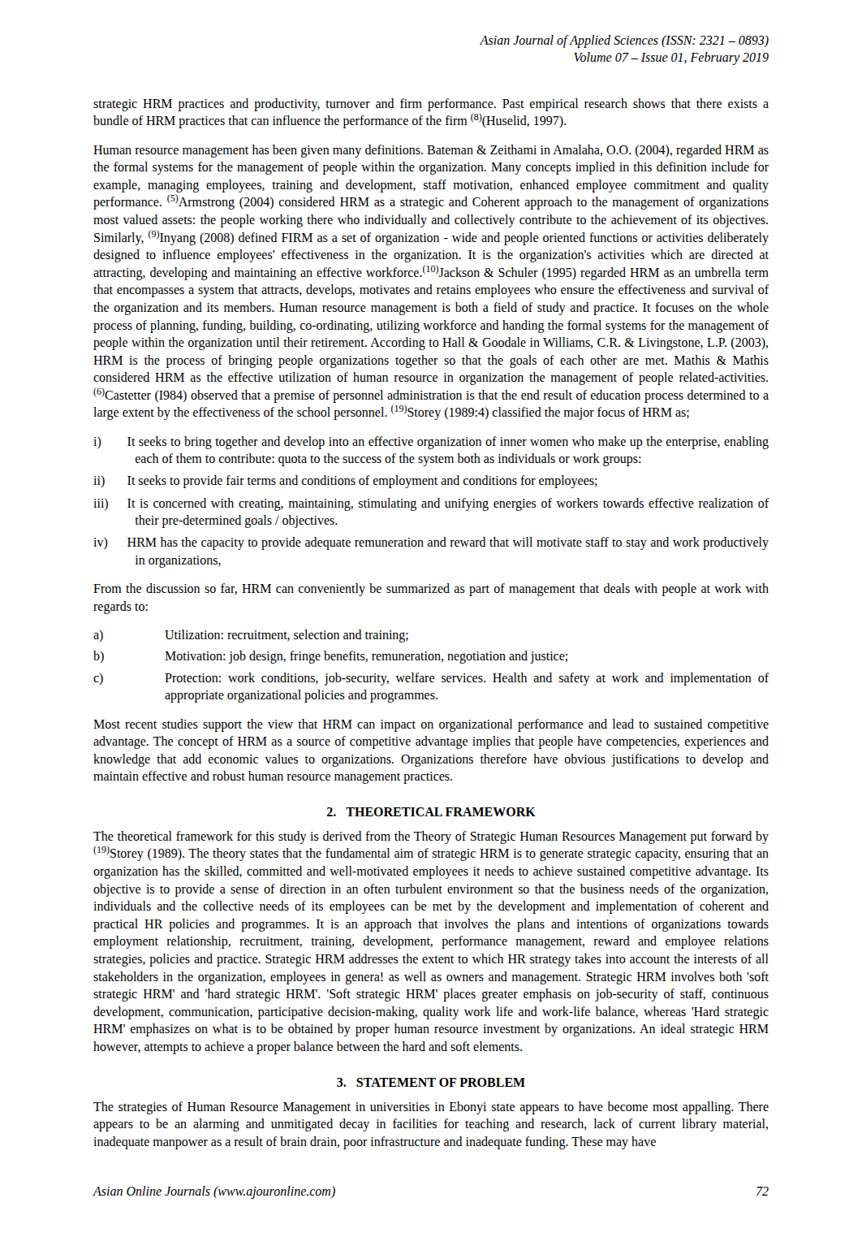Asian Journal of Applied Sciences (ISSN: 2321 – 0893)
Volume 07 – Issue 01, February 2019
strategic HRM practices and productivity, turnover and firm performance. Past empirical research shows that there exists a bundle of HRM practices that can influence the performance of the firm (8)(Huselid, 1997).
Human resource management has been given many definitions. Bateman & Zeithami in Amalaha, O.O. (2004), regarded HRM as the formal systems for the management of people within the organization. Many concepts implied in this definition include for example, managing employees, training and development, staff motivation, enhanced employee commitment and quality performance. (5)Armstrong (2004) considered HRM as a strategic and Coherent approach to the management of organizations most valued assets: the people working there who individually and collectively contribute to the achievement of its objectives. Similarly, (9)Inyang (2008) defined FIRM as a set of organization - wide and people oriented functions or activities deliberately designed to influence employees' effectiveness in the organization. It is the organization's activities which are directed at attracting, developing and maintaining an effective workforce.(10)Jackson & Schuler (1995) regarded HRM as an umbrella term that encompasses a system that attracts, develops, motivates and retains employees who ensure the effectiveness and survival of the organization and its members. Human resource management is both a field of study and practice. It focuses on the whole process of planning, funding, building, co-ordinating, utilizing workforce and handing the formal systems for the management of people within the organization until their retirement. According to Hall & Goodale in Williams, C.R. & Livingstone, L.P. (2003), HRM is the process of bringing people organizations together so that the goals of each other are met. Mathis & Mathis considered HRM as the effective utilization of human resource in organization the management of people related-activities. (6)Castetter (I984) observed that a premise of personnel administration is that the end result of education process determined to a large extent by the effectiveness of the school personnel. (19)Storey (1989:4) classified the major focus of HRM as;
i) It seeks to bring together and develop into an effective organization of inner women who make up the enterprise, enabling each of them to contribute: quota to the success of the system both as individuals or work groups:
ii) It seeks to provide fair terms and conditions of employment and conditions for employees;
iii) It is concerned with creating, maintaining, stimulating and unifying energies of workers towards effective realization of their pre-determined goals / objectives.
iv) HRM has the capacity to provide adequate remuneration and reward that will motivate staff to stay and work productively in organizations,
From the discussion so far, HRM can conveniently be summarized as part of management that deals with people at work with regards to:
a) Utilization: recruitment, selection and training;
b) Motivation: job design, fringe benefits, remuneration, negotiation and justice;
c) Protection: work conditions, job-security, welfare services. Health and safety at work and implementation of appropriate organizational policies and programmes.
Most recent studies support the view that HRM can impact on organizational performance and lead to sustained competitive advantage. The concept of HRM as a source of competitive advantage implies that people have competencies, experiences and knowledge that add economic values to organizations. Organizations therefore have obvious justifications to develop and maintain effective and robust human resource management practices.
2. Theoretical Framework
The theoretical framework for this study is derived from the Theory of Strategic Human Resources Management put forward by (19)Storey (1989). The theory states that the fundamental aim of strategic HRM is to generate strategic capacity, ensuring that an organization has the skilled, committed and well-motivated employees it needs to achieve sustained competitive advantage. Its objective is to provide a sense of direction in an often turbulent environment so that the business needs of the organization, individuals and the collective needs of its employees can be met by the development and implementation of coherent and practical HR policies and programmes. It is an approach that involves the plans and intentions of organizations towards employment relationship, recruitment, training, development, performance management, reward and employee relations strategies, policies and practice. Strategic HRM addresses the extent to which HR strategy takes into account the interests of all stakeholders in the organization, employees in genera! as well as owners and management. Strategic HRM involves both 'soft strategic HRM' and 'hard strategic HRM'. 'Soft strategic HRM' places greater emphasis on job-security of staff, continuous development, communication, participative decision-making, quality work life and work-life balance, whereas 'Hard strategic HRM' emphasizes on what is to be obtained by proper human resource investment by organizations. An ideal strategic HRM however, attempts to achieve a proper balance between the hard and soft elements.
3. Statement of Problem
The strategies of Human Resource Management in universities in Ebonyi state appears to have become most appalling. There appears to be an alarming and unmitigated decay in facilities for teaching and research, lack of current library material, inadequate manpower as a result of brain drain, poor infrastructure and inadequate funding. These may have
Asian Online Journals (www.ajouronline.com) 72